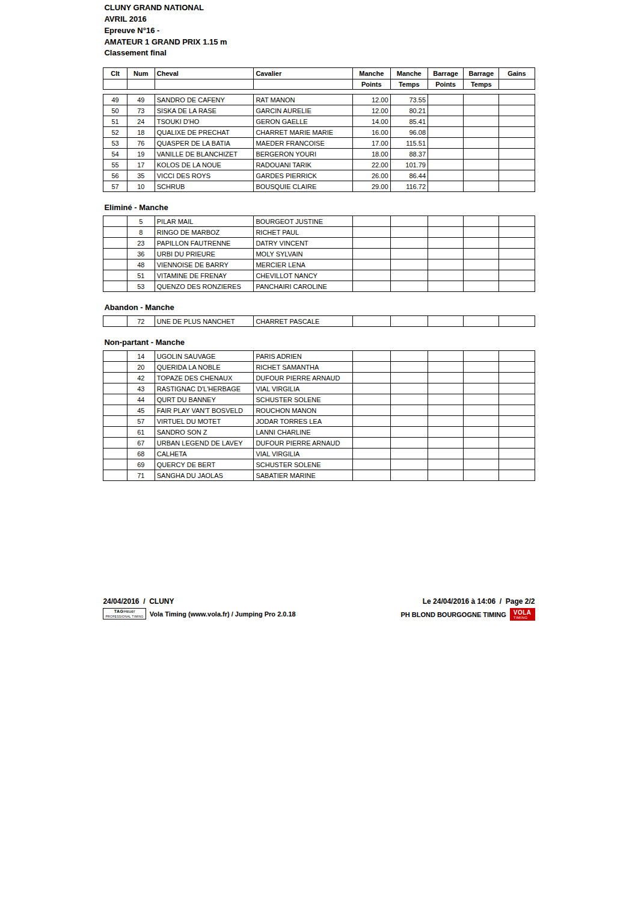CLUNY GRAND NATIONAL
AVRIL 2016
Epreuve N°16 -
AMATEUR 1 GRAND PRIX 1.15 m
Classement final
| Clt | Num | Cheval | Cavalier | Manche | Manche | Barrage | Barrage | Gains |
| --- | --- | --- | --- | --- | --- | --- | --- | --- |
| | | | | Points | Temps | Points | Temps | |
| 49 | 49 | SANDRO DE CAFENY | RAT MANON | 12.00 | 73.55 | | | |
| 50 | 73 | SISKA DE LA RASE | GARCIN AURELIE | 12.00 | 80.21 | | | |
| 51 | 24 | TSOUKI D'HO | GERON GAELLE | 14.00 | 85.41 | | | |
| 52 | 18 | QUALIXE DE PRECHAT | CHARRET MARIE MARIE | 16.00 | 96.08 | | | |
| 53 | 76 | QUASPER DE LA BATIA | MAEDER FRANCOISE | 17.00 | 115.51 | | | |
| 54 | 19 | VANILLE DE BLANCHIZET | BERGERON YOURI | 18.00 | 88.37 | | | |
| 55 | 17 | KOLOS DE LA NOUE | RADOUANI TARIK | 22.00 | 101.79 | | | |
| 56 | 35 | VICCI DES ROYS | GARDES PIERRICK | 26.00 | 86.44 | | | |
| 57 | 10 | SCHRUB | BOUSQUIE CLAIRE | 29.00 | 116.72 | | | |
Eliminé - Manche
| | 5 | PILAR MAIL | BOURGEOT JUSTINE | | | | | |
| | 8 | RINGO DE MARBOZ | RICHET PAUL | | | | | |
| | 23 | PAPILLON FAUTRENNE | DATRY VINCENT | | | | | |
| | 36 | URBI DU PRIEURE | MOLY SYLVAIN | | | | | |
| | 48 | VIENNOISE DE BARRY | MERCIER LENA | | | | | |
| | 51 | VITAMINE DE FRENAY | CHEVILLOT NANCY | | | | | |
| | 53 | QUENZO DES RONZIERES | PANCHAIRI CAROLINE | | | | | |
Abandon - Manche
| | 72 | UNE DE PLUS NANCHET | CHARRET PASCALE | | | | | |
Non-partant - Manche
| | 14 | UGOLIN SAUVAGE | PARIS ADRIEN | | | | | |
| | 20 | QUERIDA LA NOBLE | RICHET SAMANTHA | | | | | |
| | 42 | TOPAZE DES CHENAUX | DUFOUR PIERRE ARNAUD | | | | | |
| | 43 | RASTIGNAC D'L'HERBAGE | VIAL VIRGILIA | | | | | |
| | 44 | QURT DU BANNEY | SCHUSTER SOLENE | | | | | |
| | 45 | FAIR PLAY VAN'T BOSVELD | ROUCHON MANON | | | | | |
| | 57 | VIRTUEL DU MOTET | JODAR TORRES LEA | | | | | |
| | 61 | SANDRO SON Z | LANNI CHARLINE | | | | | |
| | 67 | URBAN LEGEND DE LAVEY | DUFOUR PIERRE ARNAUD | | | | | |
| | 68 | CALHETA | VIAL VIRGILIA | | | | | |
| | 69 | QUERCY DE BERT | SCHUSTER SOLENE | | | | | |
| | 71 | SANGHA DU JAOLAS | SABATIER MARINE | | | | | |
24/04/2016 / CLUNY Le 24/04/2016 à 14:06 / Page 2/2
TAGHeuer
PROFESSIONAL TIMING Vola Timing (www.vola.fr) / Jumping Pro 2.0.18
PH BLOND BOURGOGNE TIMING VOLATIMING